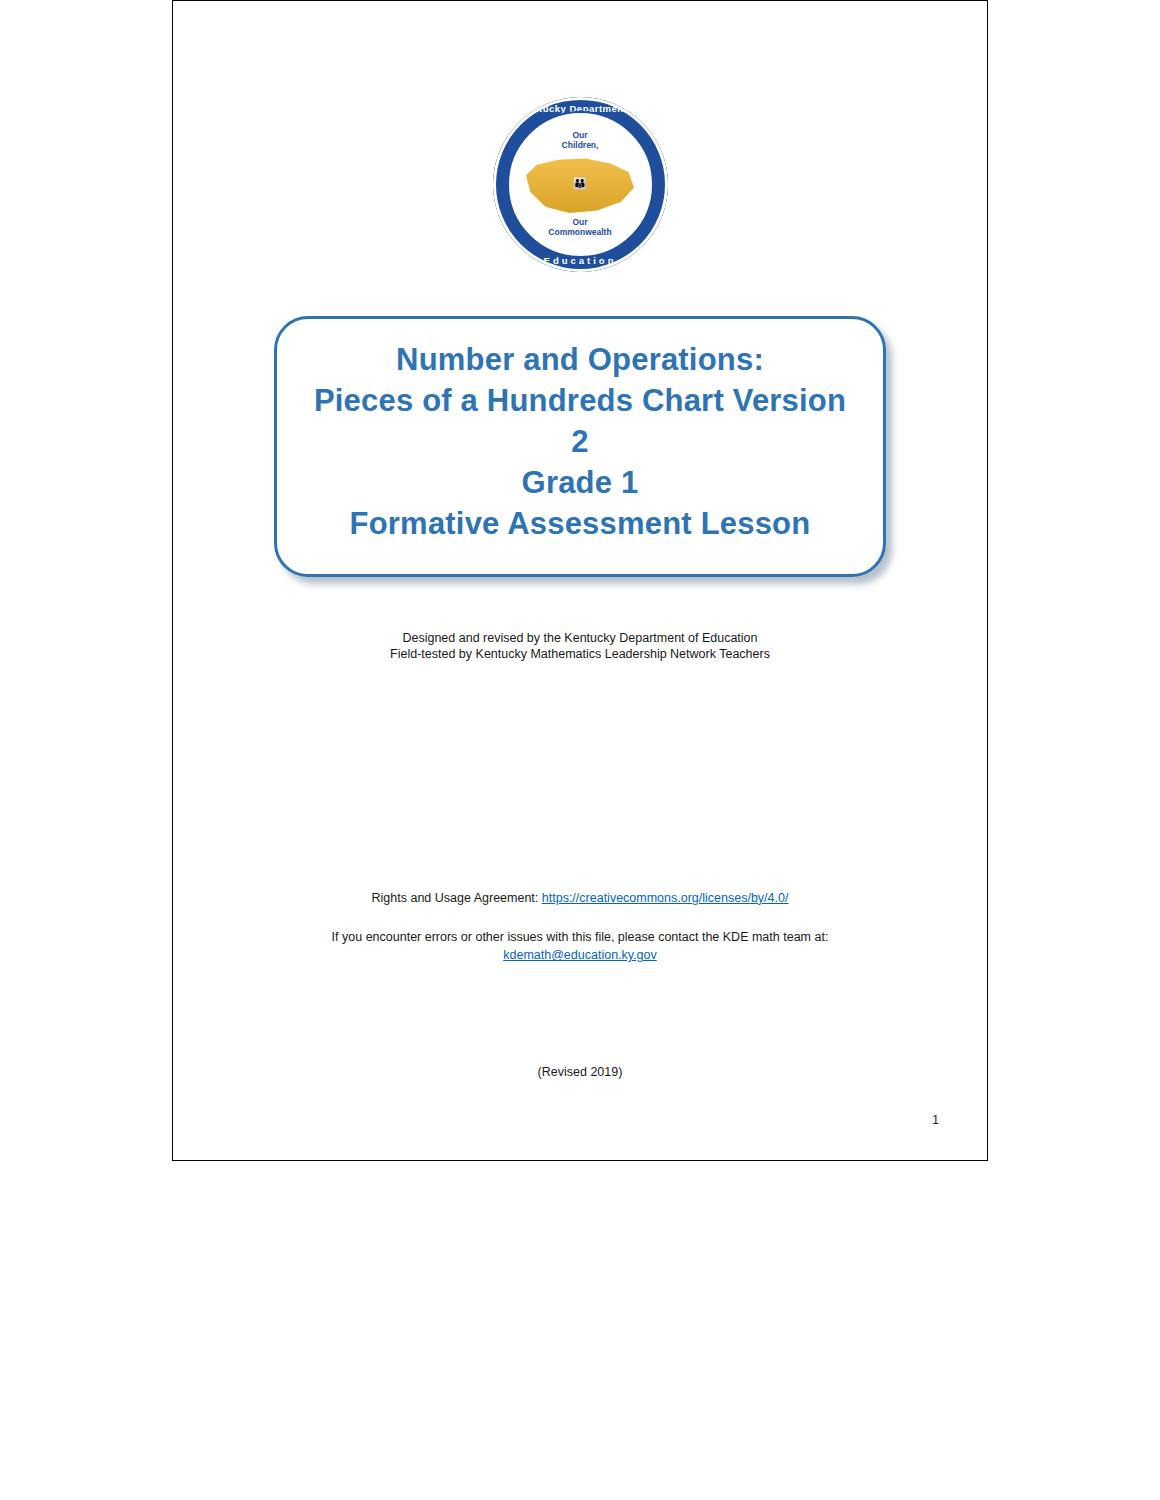Kentucky Department of Education
Our
Children,
👪
Our
Commonwealth
Number and Operations:
Pieces of a Hundreds Chart Version 2
Grade 1
Formative Assessment Lesson
Designed and revised by the Kentucky Department of Education
Field-tested by Kentucky Mathematics Leadership Network Teachers
Rights and Usage Agreement: https://creativecommons.org/licenses/by/4.0/
If you encounter errors or other issues with this file, please contact the KDE math team at:
kdemath@education.ky.gov
(Revised 2019)
1